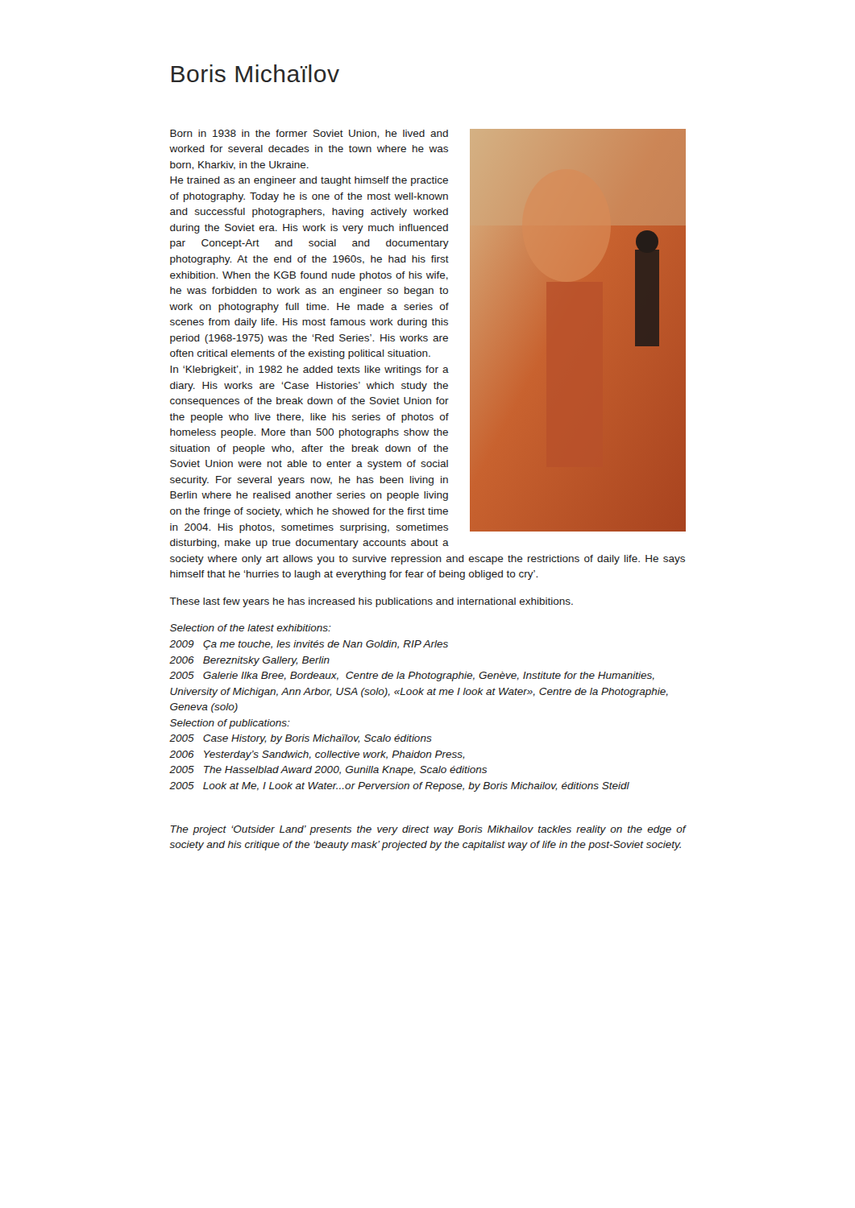Boris Michaïlov
Born in 1938 in the former Soviet Union, he lived and worked for several decades in the town where he was born, Kharkiv, in the Ukraine.
He trained as an engineer and taught himself the practice of photography. Today he is one of the most well-known and successful photographers, having actively worked during the Soviet era. His work is very much influenced par Concept-Art and social and documentary photography. At the end of the 1960s, he had his first exhibition. When the KGB found nude photos of his wife, he was forbidden to work as an engineer so began to work on photography full time. He made a series of scenes from daily life. His most famous work during this period (1968-1975) was the ‘Red Series’. His works are often critical elements of the existing political situation.
In ‘Klebrigkeit’, in 1982 he added texts like writings for a diary. His works are ‘Case Histories’ which study the consequences of the break down of the Soviet Union for the people who live there, like his series of photos of homeless people. More than 500 photographs show the situation of people who, after the break down of the Soviet Union were not able to enter a system of social security. For several years now, he has been living in Berlin where he realised another series on people living on the fringe of society, which he showed for the first time in 2004. His photos, sometimes surprising, sometimes disturbing, make up true documentary accounts about a society where only art allows you to survive repression and escape the restrictions of daily life. He says himself that he ‘hurries to laugh at everything for fear of being obliged to cry’.
These last few years he has increased his publications and international exhibitions.
Selection of the latest exhibitions:
2009 Ça me touche, les invités de Nan Goldin, RIP Arles
2006 Bereznitsky Gallery, Berlin
2005 Galerie Ilka Bree, Bordeaux, Centre de la Photographie, Genève, Institute for the Humanities,
University of Michigan, Ann Arbor, USA (solo), «Look at me I look at Water», Centre de la Photographie, Geneva (solo)
Selection of publications:
2005 Case History, by Boris Michaïlov, Scalo éditions
2006 Yesterday’s Sandwich, collective work, Phaidon Press,
2005 The Hasselblad Award 2000, Gunilla Knape, Scalo éditions
2005 Look at Me, I Look at Water...or Perversion of Repose, by Boris Michailov, éditions Steidl
The project ‘Outsider Land’ presents the very direct way Boris Mikhailov tackles reality on the edge of society and his critique of the ‘beauty mask’ projected by the capitalist way of life in the post-Soviet society.